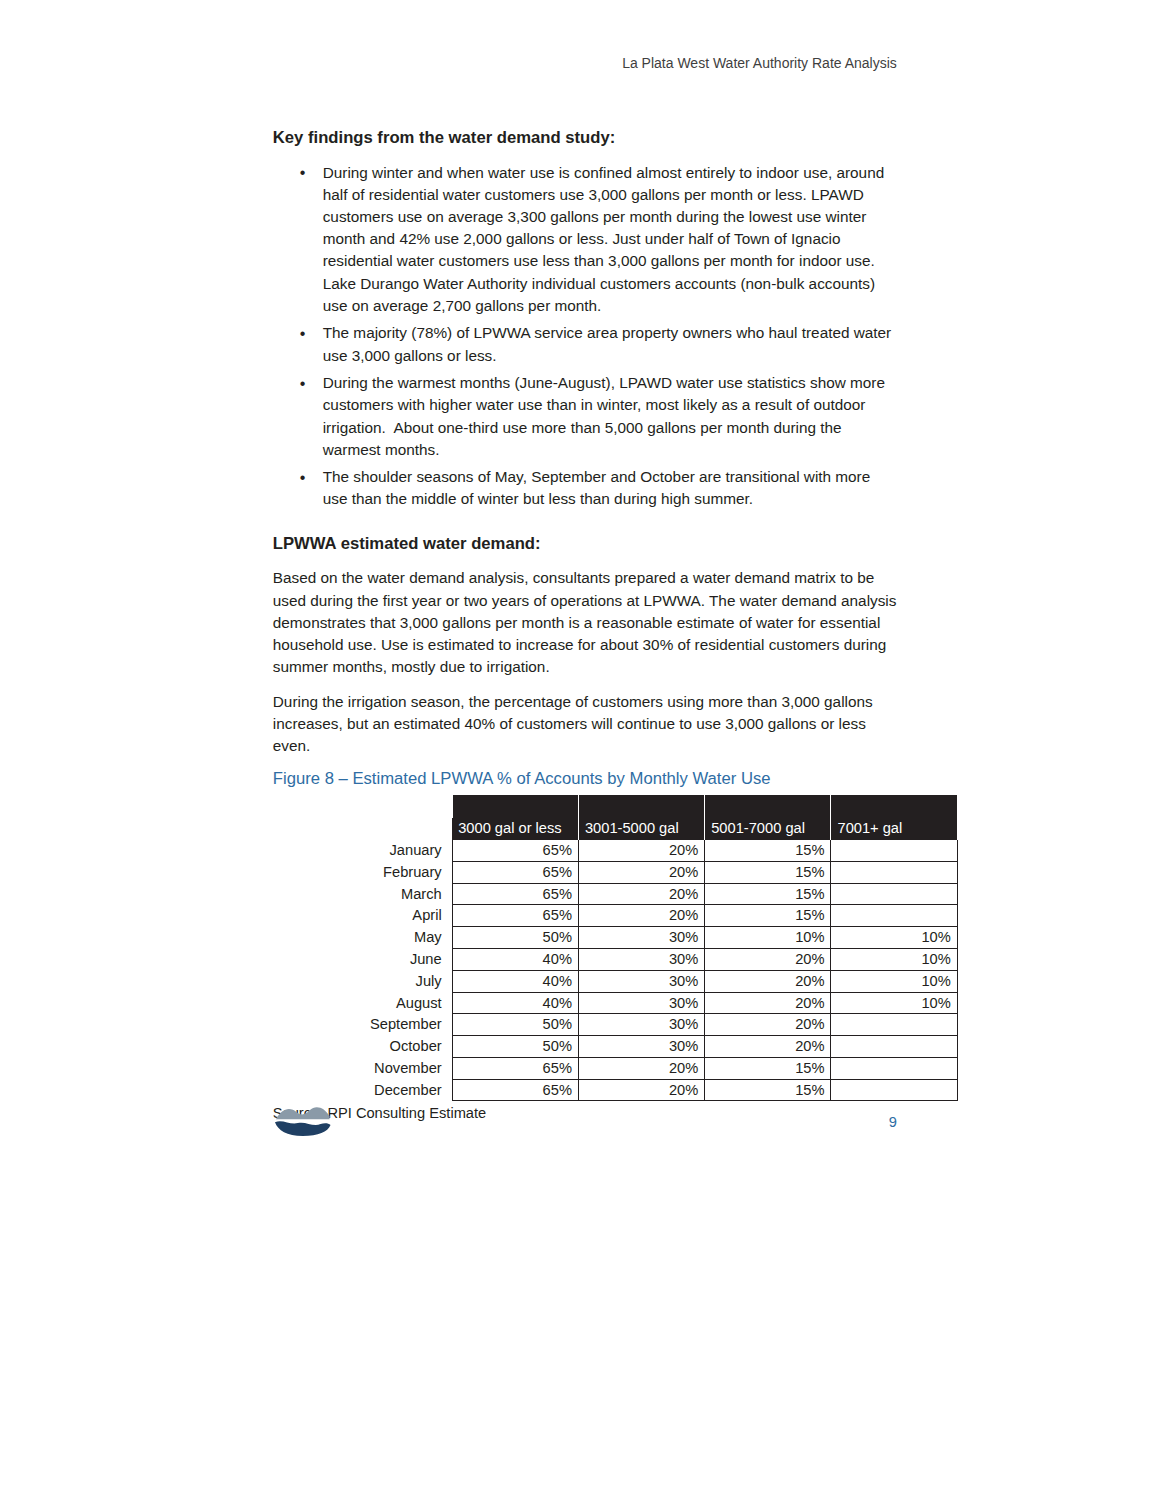La Plata West Water Authority Rate Analysis
Key findings from the water demand study:
During winter and when water use is confined almost entirely to indoor use, around half of residential water customers use 3,000 gallons per month or less. LPAWD customers use on average 3,300 gallons per month during the lowest use winter month and 42% use 2,000 gallons or less. Just under half of Town of Ignacio residential water customers use less than 3,000 gallons per month for indoor use. Lake Durango Water Authority individual customers accounts (non-bulk accounts) use on average 2,700 gallons per month.
The majority (78%) of LPWWA service area property owners who haul treated water use 3,000 gallons or less.
During the warmest months (June-August), LPAWD water use statistics show more customers with higher water use than in winter, most likely as a result of outdoor irrigation. About one-third use more than 5,000 gallons per month during the warmest months.
The shoulder seasons of May, September and October are transitional with more use than the middle of winter but less than during high summer.
LPWWA estimated water demand:
Based on the water demand analysis, consultants prepared a water demand matrix to be used during the first year or two years of operations at LPWWA. The water demand analysis demonstrates that 3,000 gallons per month is a reasonable estimate of water for essential household use. Use is estimated to increase for about 30% of residential customers during summer months, mostly due to irrigation.
During the irrigation season, the percentage of customers using more than 3,000 gallons increases, but an estimated 40% of customers will continue to use 3,000 gallons or less even.
Figure 8 – Estimated LPWWA % of Accounts by Monthly Water Use
| | 3000 gal or less | 3001-5000 gal | 5001-7000 gal | 7001+ gal |
| --- | --- | --- | --- | --- |
| January | 65% | 20% | 15% | |
| February | 65% | 20% | 15% | |
| March | 65% | 20% | 15% | |
| April | 65% | 20% | 15% | |
| May | 50% | 30% | 10% | 10% |
| June | 40% | 30% | 20% | 10% |
| July | 40% | 30% | 20% | 10% |
| August | 40% | 30% | 20% | 10% |
| September | 50% | 30% | 20% | |
| October | 50% | 30% | 20% | |
| November | 65% | 20% | 15% | |
| December | 65% | 20% | 15% | |
Source: RPI Consulting Estimate
9